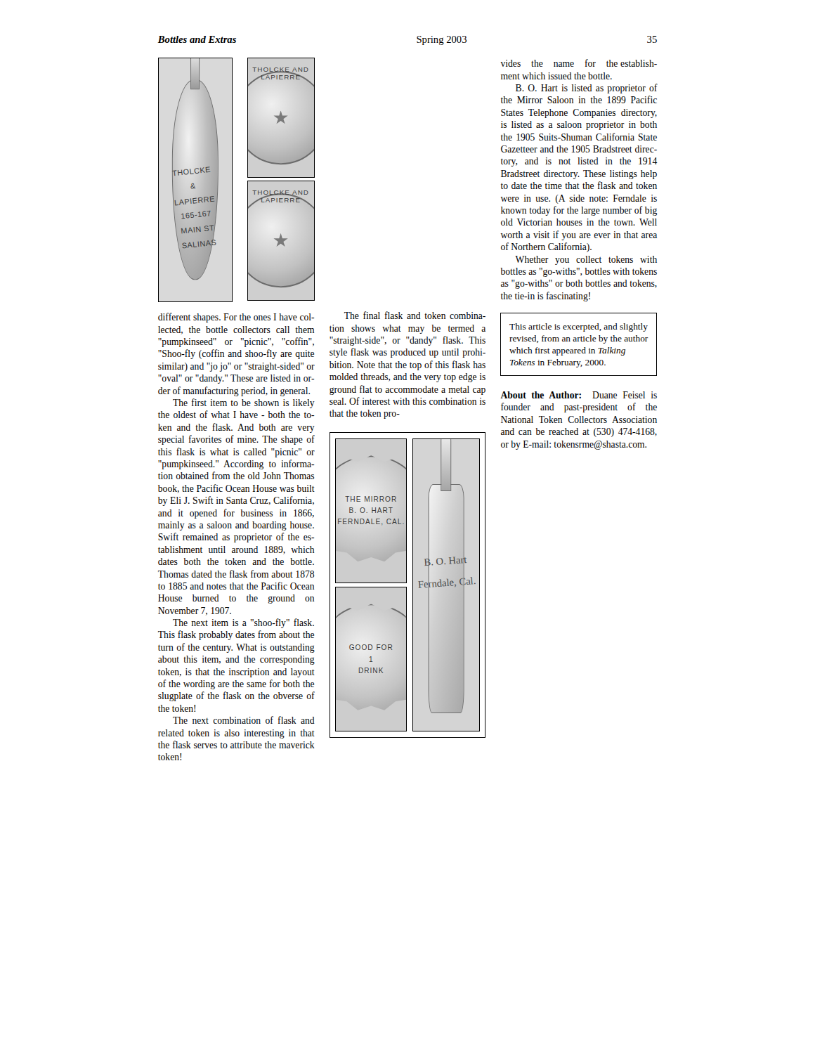Bottles and Extras
Spring 2003
35
THOLCKE & LAPIERRE
165-167 MAIN ST
SALINAS
THOLCKE AND LAPIERRE
THOLCKE AND LAPIERRE
different shapes. For the ones I have collected, the bottle collectors call them "pumpkinseed" or "picnic", "coffin", "Shoo-fly (coffin and shoo-fly are quite similar) and "jo jo" or "straight-sided" or "oval" or "dandy." These are listed in order of manufacturing period, in general.
The first item to be shown is likely the oldest of what I have - both the token and the flask. And both are very special favorites of mine. The shape of this flask is what is called "picnic" or "pumpkinseed." According to information obtained from the old John Thomas book, the Pacific Ocean House was built by Eli J. Swift in Santa Cruz, California, and it opened for business in 1866, mainly as a saloon and boarding house. Swift remained as proprietor of the establishment until around 1889, which dates both the token and the bottle. Thomas dated the flask from about 1878 to 1885 and notes that the Pacific Ocean House burned to the ground on November 7, 1907.
The next item is a "shoo-fly" flask. This flask probably dates from about the turn of the century. What is outstanding about this item, and the corresponding token, is that the inscription and layout of the wording are the same for both the slugplate of the flask on the obverse of the token!
The next combination of flask and related token is also interesting in that the flask serves to attribute the maverick token!
The final flask and token combination shows what may be termed a "straight-side", or "dandy" flask. This style flask was produced up until prohibition. Note that the top of this flask has molded threads, and the very top edge is ground flat to accommodate a metal cap seal. Of interest with this combination is that the token pro-
THE MIRROR
B. O. HART
FERNDALE, CAL.
GOOD FOR
1
DRINK
B. O. Hart
Ferndale, Cal.
vides the name for the establishment which issued the bottle.
B. O. Hart is listed as proprietor of the Mirror Saloon in the 1899 Pacific States Telephone Companies directory, is listed as a saloon proprietor in both the 1905 Suits-Shuman California State Gazetteer and the 1905 Bradstreet directory, and is not listed in the 1914 Bradstreet directory. These listings help to date the time that the flask and token were in use. (A side note: Ferndale is known today for the large number of big old Victorian houses in the town. Well worth a visit if you are ever in that area of Northern California).
Whether you collect tokens with bottles as "go-withs", bottles with tokens as "go-withs" or both bottles and tokens, the tie-in is fascinating!
This article is excerpted, and slightly revised, from an article by the author which first appeared in Talking Tokens in February, 2000.
About the Author: Duane Feisel is founder and past-president of the National Token Collectors Association and can be reached at (530) 474-4168, or by E-mail: tokensrme@shasta.com.